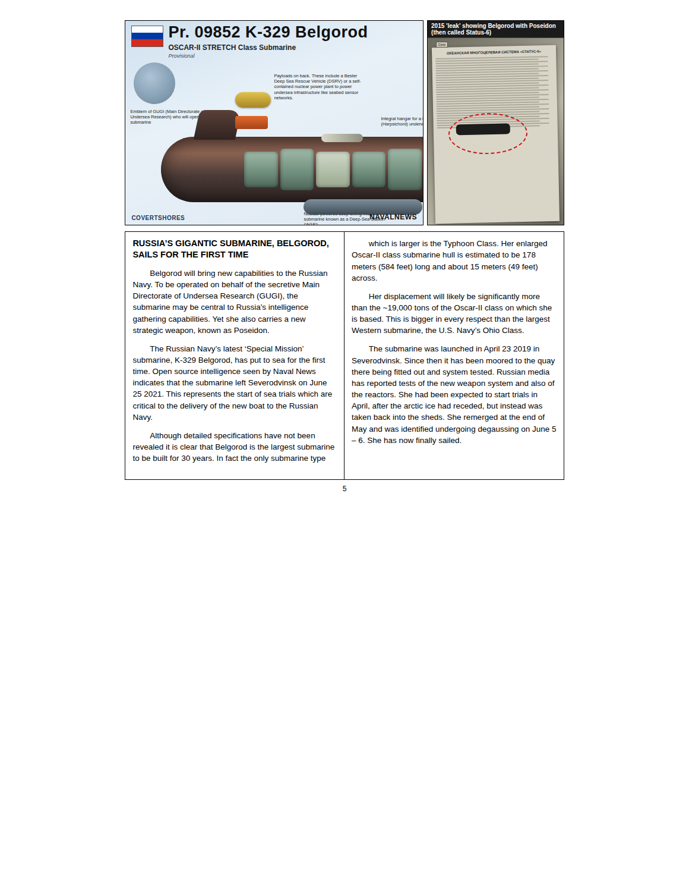Pr. 09852 K-329 Belgorod
OSCAR-II STRETCH Class Submarine
Provisional
Emblem of GUGI (Main Directorate of Undersea Research) who will operate the submarine
Payloads on back. These include a Bester Deep Sea Rescue Vehicle (DSRV) or a self-contained nuclear power plant to power undersea infrastructure like seabed sensor networks.
Integral hangar for a Klavesin 2P-PM (Harpsichord) underwater drone.
Two nuclear reactors
Nuclear powered deep-diving midget submarine known as a Deep-Sea Station ('AGS')
Escape capsule
6 x 2м39 Poseidon Intercontinental nuclear-powered, nuclear-armed autonomous torpedo
5 deck levels
Sonar
COVERTSHORES
NAVALNEWS
2015 'leak' showing Belgorod with Poseidon (then called Status-6)
ОКЕАНСКАЯ МНОГОЦЕЛЕВАЯ СИСТЕМА «СТАТУС-6»
Сочи
Russia’s Gigantic Submarine, Belgorod, Sails for the First Time
Belgorod will bring new capabilities to the Russian Navy. To be operated on behalf of the secretive Main Directorate of Undersea Research (GUGI), the submarine may be central to Russia's intelligence gathering capabilities. Yet she also carries a new strategic weapon, known as Poseidon.
The Russian Navy’s latest ‘Special Mission’ submarine, K-329 Belgorod, has put to sea for the first time. Open source intelligence seen by Naval News indicates that the submarine left Severodvinsk on June 25 2021. This represents the start of sea trials which are critical to the delivery of the new boat to the Russian Navy.
Although detailed specifications have not been revealed it is clear that Belgorod is the largest submarine to be built for 30 years. In fact the only submarine type
which is larger is the Typhoon Class. Her enlarged Oscar-II class submarine hull is estimated to be 178 meters (584 feet) long and about 15 meters (49 feet) across.
Her displacement will likely be significantly more than the ~19,000 tons of the Oscar-II class on which she is based. This is bigger in every respect than the largest Western submarine, the U.S. Navy’s Ohio Class.
The submarine was launched in April 23 2019 in Severodvinsk. Since then it has been moored to the quay there being fitted out and system tested. Russian media has reported tests of the new weapon system and also of the reactors. She had been expected to start trials in April, after the arctic ice had receded, but instead was taken back into the sheds. She remerged at the end of May and was identified undergoing degaussing on June 5 – 6. She has now finally sailed.
5